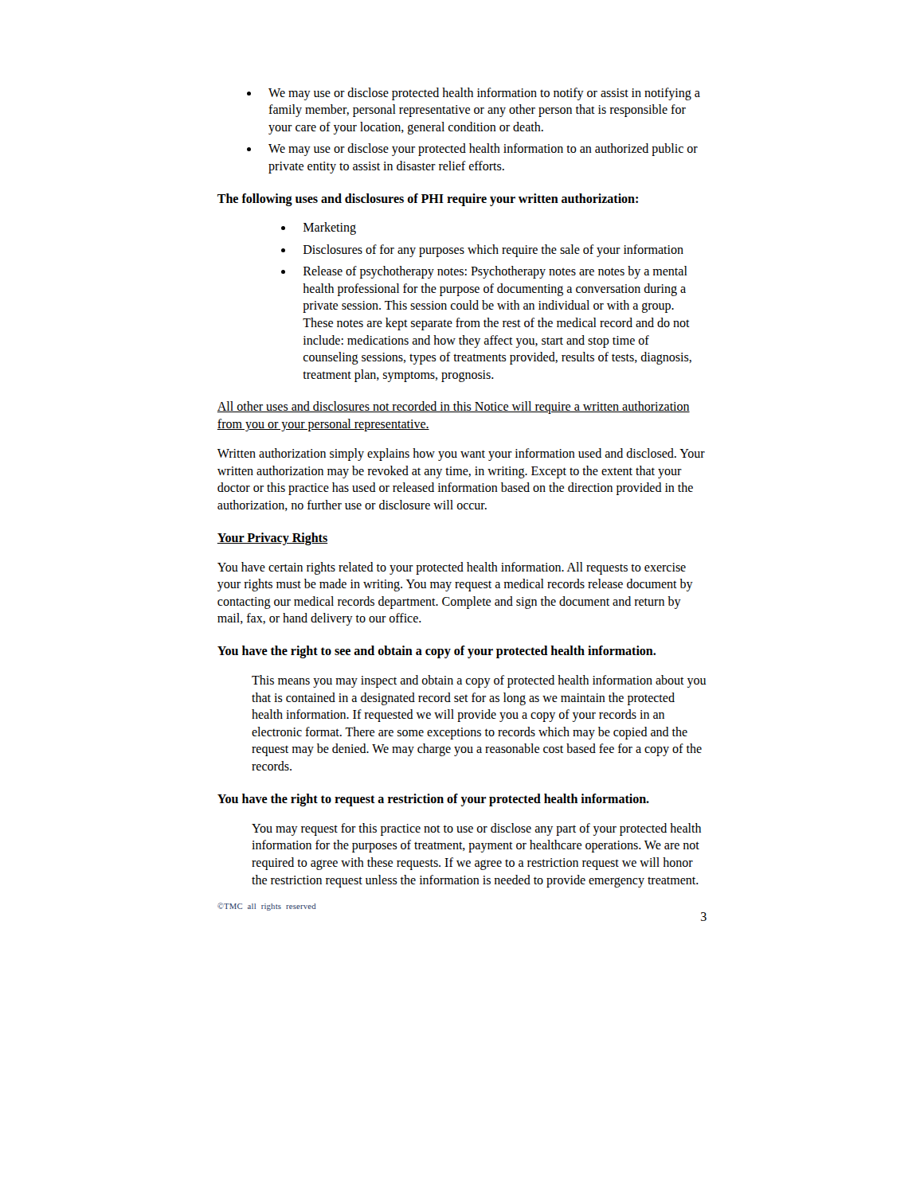We may use or disclose protected health information to notify or assist in notifying a family member, personal representative or any other person that is responsible for your care of your location, general condition or death.
We may use or disclose your protected health information to an authorized public or private entity to assist in disaster relief efforts.
The following uses and disclosures of PHI require your written authorization:
Marketing
Disclosures of for any purposes which require the sale of your information
Release of psychotherapy notes: Psychotherapy notes are notes by a mental health professional for the purpose of documenting a conversation during a private session. This session could be with an individual or with a group. These notes are kept separate from the rest of the medical record and do not include: medications and how they affect you, start and stop time of counseling sessions, types of treatments provided, results of tests, diagnosis, treatment plan, symptoms, prognosis.
All other uses and disclosures not recorded in this Notice will require a written authorization from you or your personal representative.
Written authorization simply explains how you want your information used and disclosed. Your written authorization may be revoked at any time, in writing. Except to the extent that your doctor or this practice has used or released information based on the direction provided in the authorization, no further use or disclosure will occur.
Your Privacy Rights
You have certain rights related to your protected health information. All requests to exercise your rights must be made in writing. You may request a medical records release document by contacting our medical records department. Complete and sign the document and return by mail, fax, or hand delivery to our office.
You have the right to see and obtain a copy of your protected health information.
This means you may inspect and obtain a copy of protected health information about you that is contained in a designated record set for as long as we maintain the protected health information. If requested we will provide you a copy of your records in an electronic format. There are some exceptions to records which may be copied and the request may be denied. We may charge you a reasonable cost based fee for a copy of the records.
You have the right to request a restriction of your protected health information.
You may request for this practice not to use or disclose any part of your protected health information for the purposes of treatment, payment or healthcare operations. We are not required to agree with these requests. If we agree to a restriction request we will honor the restriction request unless the information is needed to provide emergency treatment.
©TMC all rights reserved
3